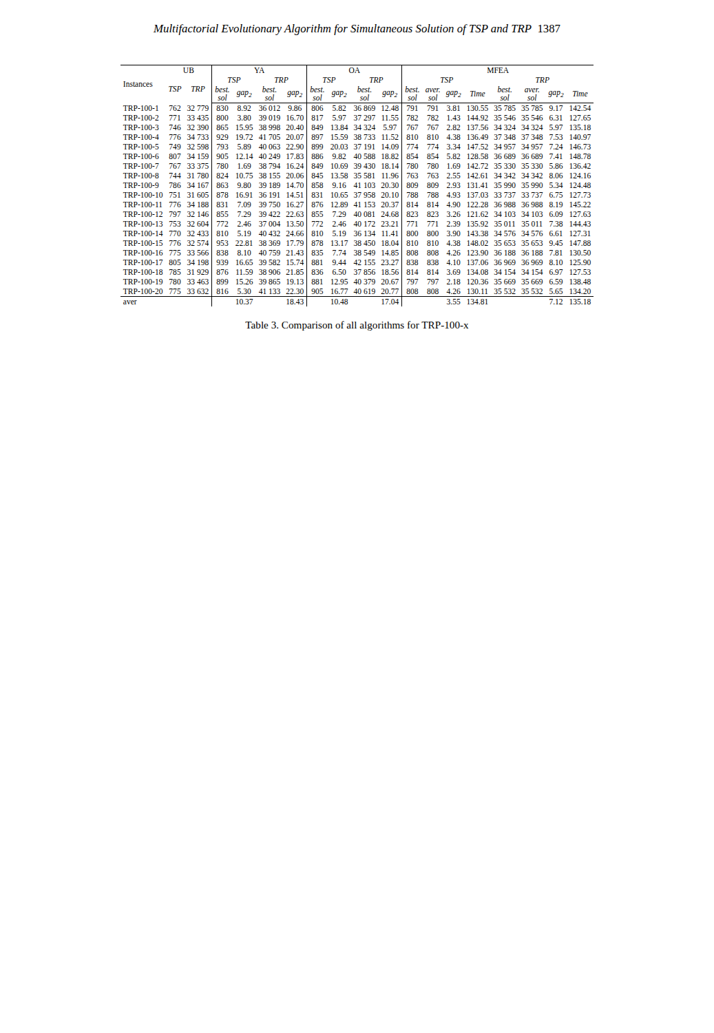Multifactorial Evolutionary Algorithm for Simultaneous Solution of TSP and TRP 1387
| Instances | UB | YA | OA | MFEA |
| --- | --- | --- | --- | --- |
| TSP | TRP | TSP | TRP | TSP | TRP | TSP | TRP |
| best. sol | gap 2 | best. sol | gap 2 | best. sol | gap 2 | best. sol | gap 2 | best. sol | aver. sol | gap 2 | Time | best. sol | aver. sol | gap 2 | Time |
| TRP-100-1 | 762 | 32 779 | 830 | 8.92 | 36 012 | 9.86 | 806 | 5.82 | 36 869 | 12.48 | 791 | 791 | 3.81 | 130.55 | 35 785 | 35 785 | 9.17 | 142.54 |
| TRP-100-2 | 771 | 33 435 | 800 | 3.80 | 39 019 | 16.70 | 817 | 5.97 | 37 297 | 11.55 | 782 | 782 | 1.43 | 144.92 | 35 546 | 35 546 | 6.31 | 127.65 |
| TRP-100-3 | 746 | 32 390 | 865 | 15.95 | 38 998 | 20.40 | 849 | 13.84 | 34 324 | 5.97 | 767 | 767 | 2.82 | 137.56 | 34 324 | 34 324 | 5.97 | 135.18 |
| TRP-100-4 | 776 | 34 733 | 929 | 19.72 | 41 705 | 20.07 | 897 | 15.59 | 38 733 | 11.52 | 810 | 810 | 4.38 | 136.49 | 37 348 | 37 348 | 7.53 | 140.97 |
| TRP-100-5 | 749 | 32 598 | 793 | 5.89 | 40 063 | 22.90 | 899 | 20.03 | 37 191 | 14.09 | 774 | 774 | 3.34 | 147.52 | 34 957 | 34 957 | 7.24 | 146.73 |
| TRP-100-6 | 807 | 34 159 | 905 | 12.14 | 40 249 | 17.83 | 886 | 9.82 | 40 588 | 18.82 | 854 | 854 | 5.82 | 128.58 | 36 689 | 36 689 | 7.41 | 148.78 |
| TRP-100-7 | 767 | 33 375 | 780 | 1.69 | 38 794 | 16.24 | 849 | 10.69 | 39 430 | 18.14 | 780 | 780 | 1.69 | 142.72 | 35 330 | 35 330 | 5.86 | 136.42 |
| TRP-100-8 | 744 | 31 780 | 824 | 10.75 | 38 155 | 20.06 | 845 | 13.58 | 35 581 | 11.96 | 763 | 763 | 2.55 | 142.61 | 34 342 | 34 342 | 8.06 | 124.16 |
| TRP-100-9 | 786 | 34 167 | 863 | 9.80 | 39 189 | 14.70 | 858 | 9.16 | 41 103 | 20.30 | 809 | 809 | 2.93 | 131.41 | 35 990 | 35 990 | 5.34 | 124.48 |
| TRP-100-10 | 751 | 31 605 | 878 | 16.91 | 36 191 | 14.51 | 831 | 10.65 | 37 958 | 20.10 | 788 | 788 | 4.93 | 137.03 | 33 737 | 33 737 | 6.75 | 127.73 |
| TRP-100-11 | 776 | 34 188 | 831 | 7.09 | 39 750 | 16.27 | 876 | 12.89 | 41 153 | 20.37 | 814 | 814 | 4.90 | 122.28 | 36 988 | 36 988 | 8.19 | 145.22 |
| TRP-100-12 | 797 | 32 146 | 855 | 7.29 | 39 422 | 22.63 | 855 | 7.29 | 40 081 | 24.68 | 823 | 823 | 3.26 | 121.62 | 34 103 | 34 103 | 6.09 | 127.63 |
| TRP-100-13 | 753 | 32 604 | 772 | 2.46 | 37 004 | 13.50 | 772 | 2.46 | 40 172 | 23.21 | 771 | 771 | 2.39 | 135.92 | 35 011 | 35 011 | 7.38 | 144.43 |
| TRP-100-14 | 770 | 32 433 | 810 | 5.19 | 40 432 | 24.66 | 810 | 5.19 | 36 134 | 11.41 | 800 | 800 | 3.90 | 143.38 | 34 576 | 34 576 | 6.61 | 127.31 |
| TRP-100-15 | 776 | 32 574 | 953 | 22.81 | 38 369 | 17.79 | 878 | 13.17 | 38 450 | 18.04 | 810 | 810 | 4.38 | 148.02 | 35 653 | 35 653 | 9.45 | 147.88 |
| TRP-100-16 | 775 | 33 566 | 838 | 8.10 | 40 759 | 21.43 | 835 | 7.74 | 38 549 | 14.85 | 808 | 808 | 4.26 | 123.90 | 36 188 | 36 188 | 7.81 | 130.50 |
| TRP-100-17 | 805 | 34 198 | 939 | 16.65 | 39 582 | 15.74 | 881 | 9.44 | 42 155 | 23.27 | 838 | 838 | 4.10 | 137.06 | 36 969 | 36 969 | 8.10 | 125.90 |
| TRP-100-18 | 785 | 31 929 | 876 | 11.59 | 38 906 | 21.85 | 836 | 6.50 | 37 856 | 18.56 | 814 | 814 | 3.69 | 134.08 | 34 154 | 34 154 | 6.97 | 127.53 |
| TRP-100-19 | 780 | 33 463 | 899 | 15.26 | 39 865 | 19.13 | 881 | 12.95 | 40 379 | 20.67 | 797 | 797 | 2.18 | 120.36 | 35 669 | 35 669 | 6.59 | 138.48 |
| TRP-100-20 | 775 | 33 632 | 816 | 5.30 | 41 133 | 22.30 | 905 | 16.77 | 40 619 | 20.77 | 808 | 808 | 4.26 | 130.11 | 35 532 | 35 532 | 5.65 | 134.20 |
| aver | | | | 10.37 | | 18.43 | | 10.48 | | 17.04 | | | 3.55 | 134.81 | | | 7.12 | 135.18 |
Table 3. Comparison of all algorithms for TRP-100-x